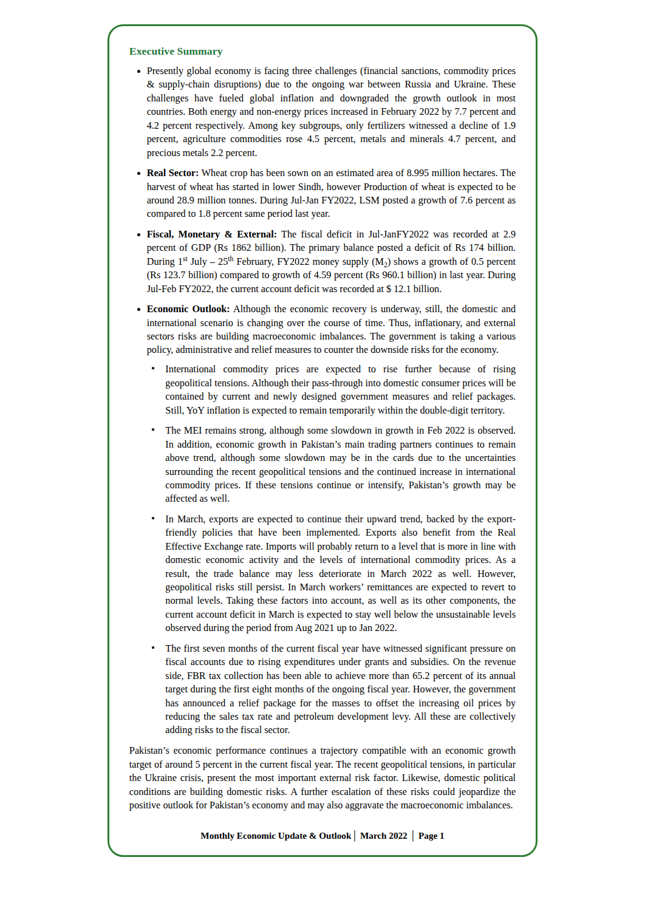Executive Summary
Presently global economy is facing three challenges (financial sanctions, commodity prices & supply-chain disruptions) due to the ongoing war between Russia and Ukraine. These challenges have fueled global inflation and downgraded the growth outlook in most countries. Both energy and non-energy prices increased in February 2022 by 7.7 percent and 4.2 percent respectively. Among key subgroups, only fertilizers witnessed a decline of 1.9 percent, agriculture commodities rose 4.5 percent, metals and minerals 4.7 percent, and precious metals 2.2 percent.
Real Sector: Wheat crop has been sown on an estimated area of 8.995 million hectares. The harvest of wheat has started in lower Sindh, however Production of wheat is expected to be around 28.9 million tonnes. During Jul-Jan FY2022, LSM posted a growth of 7.6 percent as compared to 1.8 percent same period last year.
Fiscal, Monetary & External: The fiscal deficit in Jul-JanFY2022 was recorded at 2.9 percent of GDP (Rs 1862 billion). The primary balance posted a deficit of Rs 174 billion. During 1st July – 25th February, FY2022 money supply (M2) shows a growth of 0.5 percent (Rs 123.7 billion) compared to growth of 4.59 percent (Rs 960.1 billion) in last year. During Jul-Feb FY2022, the current account deficit was recorded at $ 12.1 billion.
Economic Outlook: Although the economic recovery is underway, still, the domestic and international scenario is changing over the course of time. Thus, inflationary, and external sectors risks are building macroeconomic imbalances. The government is taking a various policy, administrative and relief measures to counter the downside risks for the economy.
International commodity prices are expected to rise further because of rising geopolitical tensions. Although their pass-through into domestic consumer prices will be contained by current and newly designed government measures and relief packages. Still, YoY inflation is expected to remain temporarily within the double-digit territory.
The MEI remains strong, although some slowdown in growth in Feb 2022 is observed. In addition, economic growth in Pakistan’s main trading partners continues to remain above trend, although some slowdown may be in the cards due to the uncertainties surrounding the recent geopolitical tensions and the continued increase in international commodity prices. If these tensions continue or intensify, Pakistan’s growth may be affected as well.
In March, exports are expected to continue their upward trend, backed by the export-friendly policies that have been implemented. Exports also benefit from the Real Effective Exchange rate. Imports will probably return to a level that is more in line with domestic economic activity and the levels of international commodity prices. As a result, the trade balance may less deteriorate in March 2022 as well. However, geopolitical risks still persist. In March workers’ remittances are expected to revert to normal levels. Taking these factors into account, as well as its other components, the current account deficit in March is expected to stay well below the unsustainable levels observed during the period from Aug 2021 up to Jan 2022.
The first seven months of the current fiscal year have witnessed significant pressure on fiscal accounts due to rising expenditures under grants and subsidies. On the revenue side, FBR tax collection has been able to achieve more than 65.2 percent of its annual target during the first eight months of the ongoing fiscal year. However, the government has announced a relief package for the masses to offset the increasing oil prices by reducing the sales tax rate and petroleum development levy. All these are collectively adding risks to the fiscal sector.
Pakistan’s economic performance continues a trajectory compatible with an economic growth target of around 5 percent in the current fiscal year. The recent geopolitical tensions, in particular the Ukraine crisis, present the most important external risk factor. Likewise, domestic political conditions are building domestic risks. A further escalation of these risks could jeopardize the positive outlook for Pakistan’s economy and may also aggravate the macroeconomic imbalances.
Monthly Economic Update & Outlook│ March 2022 │ Page 1